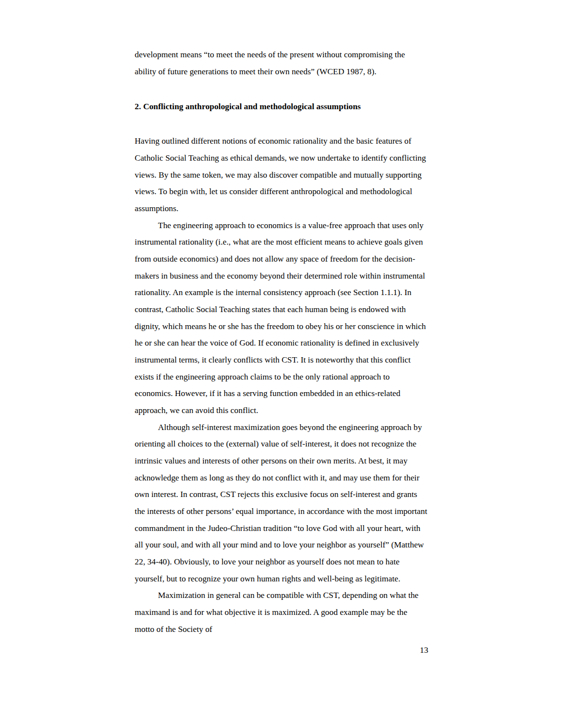development means “to meet the needs of the present without compromising the ability of future generations to meet their own needs” (WCED 1987, 8).
2. Conflicting anthropological and methodological assumptions
Having outlined different notions of economic rationality and the basic features of Catholic Social Teaching as ethical demands, we now undertake to identify conflicting views. By the same token, we may also discover compatible and mutually supporting views. To begin with, let us consider different anthropological and methodological assumptions.
The engineering approach to economics is a value-free approach that uses only instrumental rationality (i.e., what are the most efficient means to achieve goals given from outside economics) and does not allow any space of freedom for the decision-makers in business and the economy beyond their determined role within instrumental rationality. An example is the internal consistency approach (see Section 1.1.1). In contrast, Catholic Social Teaching states that each human being is endowed with dignity, which means he or she has the freedom to obey his or her conscience in which he or she can hear the voice of God. If economic rationality is defined in exclusively instrumental terms, it clearly conflicts with CST. It is noteworthy that this conflict exists if the engineering approach claims to be the only rational approach to economics. However, if it has a serving function embedded in an ethics-related approach, we can avoid this conflict.
Although self-interest maximization goes beyond the engineering approach by orienting all choices to the (external) value of self-interest, it does not recognize the intrinsic values and interests of other persons on their own merits. At best, it may acknowledge them as long as they do not conflict with it, and may use them for their own interest. In contrast, CST rejects this exclusive focus on self-interest and grants the interests of other persons’ equal importance, in accordance with the most important commandment in the Judeo-Christian tradition “to love God with all your heart, with all your soul, and with all your mind and to love your neighbor as yourself” (Matthew 22, 34-40). Obviously, to love your neighbor as yourself does not mean to hate yourself, but to recognize your own human rights and well-being as legitimate.
Maximization in general can be compatible with CST, depending on what the maximand is and for what objective it is maximized. A good example may be the motto of the Society of
13